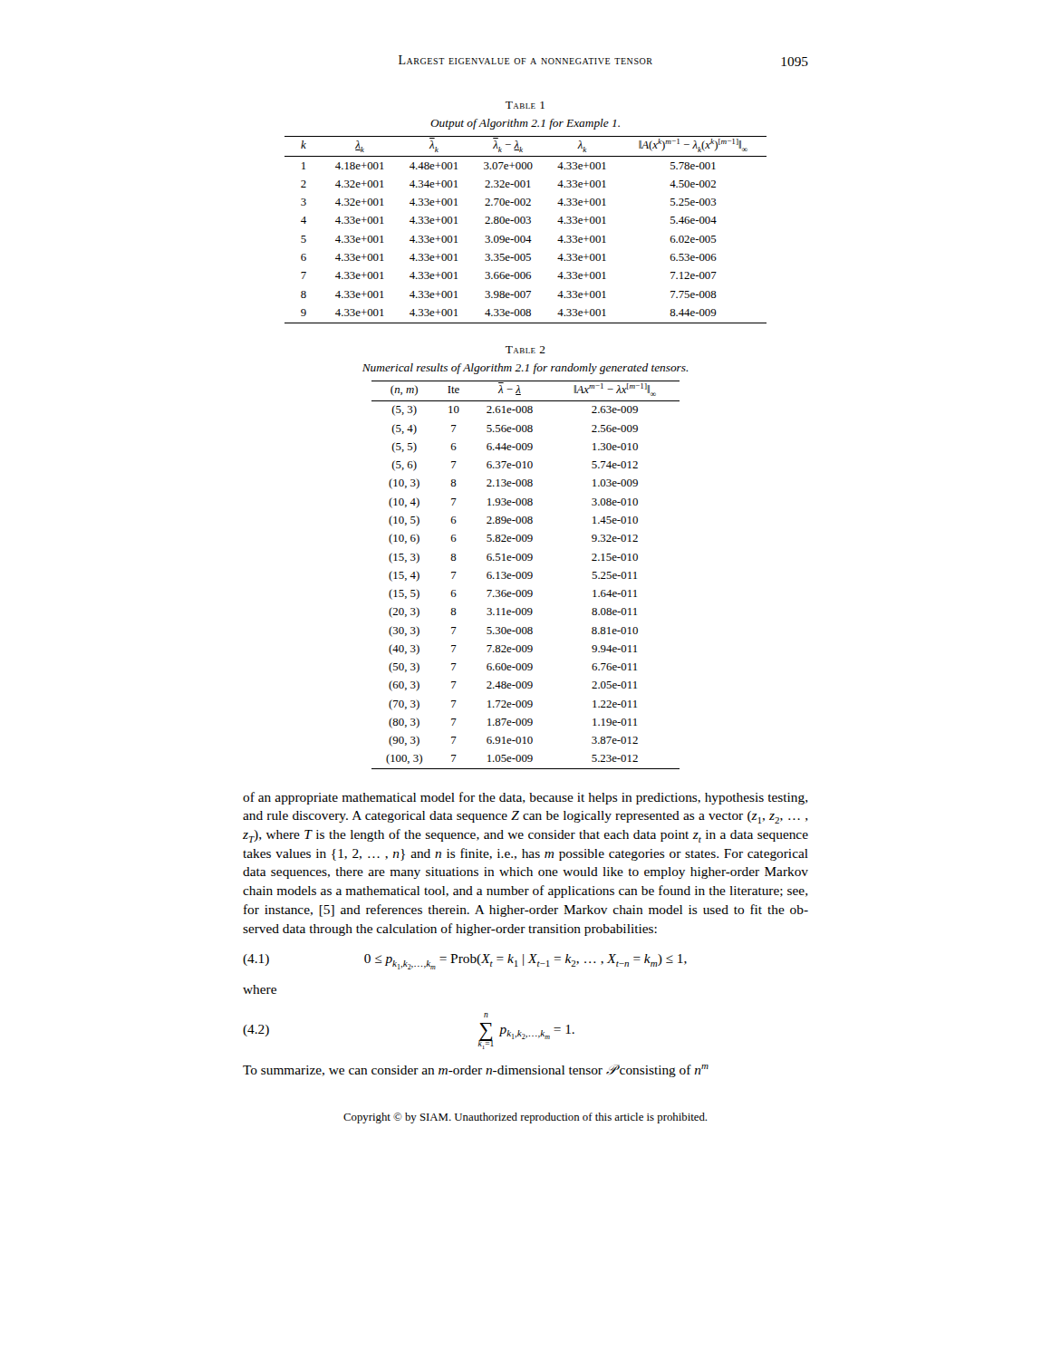Largest eigenvalue of a nonnegative tensor 1095
Table 1 Output of Algorithm 2.1 for Example 1.
| k | λ k | λ k | λ k − λ k | λ k | ‖ A ( x k ) m −1 − λ k ( x k ) [ m −1] ‖ ∞ |
| --- | --- | --- | --- | --- | --- |
| 1 | 4.18e+001 | 4.48e+001 | 3.07e+000 | 4.33e+001 | 5.78e-001 |
| 2 | 4.32e+001 | 4.34e+001 | 2.32e-001 | 4.33e+001 | 4.50e-002 |
| 3 | 4.32e+001 | 4.33e+001 | 2.70e-002 | 4.33e+001 | 5.25e-003 |
| 4 | 4.33e+001 | 4.33e+001 | 2.80e-003 | 4.33e+001 | 5.46e-004 |
| 5 | 4.33e+001 | 4.33e+001 | 3.09e-004 | 4.33e+001 | 6.02e-005 |
| 6 | 4.33e+001 | 4.33e+001 | 3.35e-005 | 4.33e+001 | 6.53e-006 |
| 7 | 4.33e+001 | 4.33e+001 | 3.66e-006 | 4.33e+001 | 7.12e-007 |
| 8 | 4.33e+001 | 4.33e+001 | 3.98e-007 | 4.33e+001 | 7.75e-008 |
| 9 | 4.33e+001 | 4.33e+001 | 4.33e-008 | 4.33e+001 | 8.44e-009 |
Table 2 Numerical results of Algorithm 2.1 for randomly generated tensors.
| ( n , m ) | Ite | λ − λ | ‖ Ax m −1 − λx [ m −1] ‖ ∞ |
| --- | --- | --- | --- |
| (5, 3) | 10 | 2.61e-008 | 2.63e-009 |
| (5, 4) | 7 | 5.56e-008 | 2.56e-009 |
| (5, 5) | 6 | 6.44e-009 | 1.30e-010 |
| (5, 6) | 7 | 6.37e-010 | 5.74e-012 |
| (10, 3) | 8 | 2.13e-008 | 1.03e-009 |
| (10, 4) | 7 | 1.93e-008 | 3.08e-010 |
| (10, 5) | 6 | 2.89e-008 | 1.45e-010 |
| (10, 6) | 6 | 5.82e-009 | 9.32e-012 |
| (15, 3) | 8 | 6.51e-009 | 2.15e-010 |
| (15, 4) | 7 | 6.13e-009 | 5.25e-011 |
| (15, 5) | 6 | 7.36e-009 | 1.64e-011 |
| (20, 3) | 8 | 3.11e-009 | 8.08e-011 |
| (30, 3) | 7 | 5.30e-008 | 8.81e-010 |
| (40, 3) | 7 | 7.82e-009 | 9.94e-011 |
| (50, 3) | 7 | 6.60e-009 | 6.76e-011 |
| (60, 3) | 7 | 2.48e-009 | 2.05e-011 |
| (70, 3) | 7 | 1.72e-009 | 1.22e-011 |
| (80, 3) | 7 | 1.87e-009 | 1.19e-011 |
| (90, 3) | 7 | 6.91e-010 | 3.87e-012 |
| (100, 3) | 7 | 1.05e-009 | 5.23e-012 |
of an appropriate mathematical model for the data, because it helps in predictions, hypothesis testing, and rule discovery. A categorical data sequence Z can be logically represented as a vector (z1, z2, … , zT), where T is the length of the sequence, and we consider that each data point zt in a data sequence takes values in {1, 2, … , n} and n is finite, i.e., has m possible categories or states. For categorical data sequences, there are many situations in which one would like to employ higher-order Markov chain models as a mathematical tool, and a number of applications can be found in the literature; see, for instance, [5] and references therein. A higher-order Markov chain model is used to fit the observed data through the calculation of higher-order transition probabilities:
(4.1) 0 ≤ pk1,k2,…,km = Prob(Xt = k1 | Xt−1 = k2, … , Xt−n = km) ≤ 1,
where
(4.2) n ∑ k1=1 pk1,k2,…,km = 1.
To summarize, we can consider an m-order n-dimensional tensor 𝒫 consisting of nm
Copyright © by SIAM. Unauthorized reproduction of this article is prohibited.